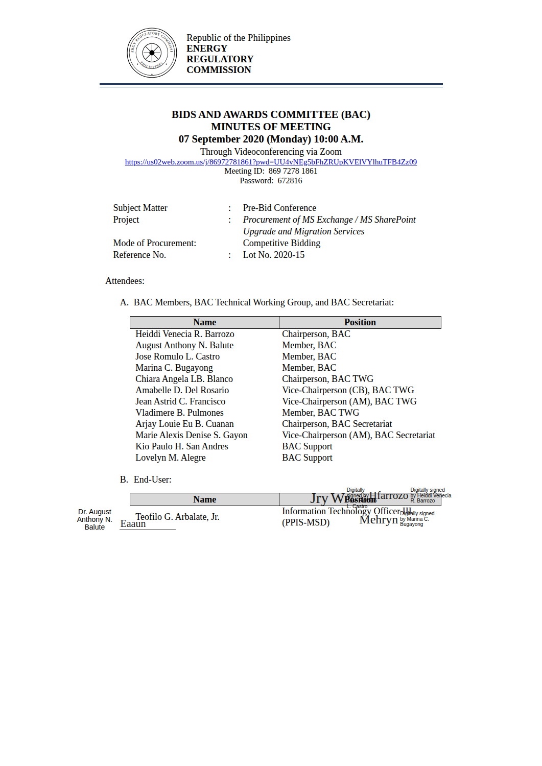ENERGY REGULATORY COMMISSION PHILIPPINES
Republic of the Philippines
ENERGY
REGULATORY
COMMISSION
BIDS AND AWARDS COMMITTEE (BAC)
MINUTES OF MEETING
07 September 2020 (Monday) 10:00 A.M.
Through Videoconferencing via Zoom
https://us02web.zoom.us/j/86972781861?pwd=UU4vNEg5bFhZRUpKVElVYlhuTFB4Zz09
Meeting ID: 869 7278 1861
Password: 672816
| Subject Matter | : | Pre-Bid Conference |
| Project | : | Procurement of MS Exchange / MS SharePoint |
| | | Upgrade and Migration Services |
| Mode of Procurement: | | Competitive Bidding |
| Reference No. | : | Lot No. 2020-15 |
Attendees:
A. BAC Members, BAC Technical Working Group, and BAC Secretariat:
| Name | Position |
| --- | --- |
| Heiddi Venecia R. Barrozo | Chairperson, BAC |
| August Anthony N. Balute | Member, BAC |
| Jose Romulo L. Castro | Member, BAC |
| Marina C. Bugayong | Member, BAC |
| Chiara Angela LB. Blanco | Chairperson, BAC TWG |
| Amabelle D. Del Rosario | Vice-Chairperson (CB), BAC TWG |
| Jean Astrid C. Francisco | Vice-Chairperson (AM), BAC TWG |
| Vladimere B. Pulmones | Member, BAC TWG |
| Arjay Louie Eu B. Cuanan | Chairperson, BAC Secretariat |
| Marie Alexis Denise S. Gayon | Vice-Chairperson (AM), BAC Secretariat |
| Kio Paulo H. San Andres | BAC Support |
| Lovelyn M. Alegre | BAC Support |
B. End-User:
| Name | Position |
| --- | --- |
| Teofilo G. Arbalate, Jr. | Information Technology Officer III (PPIS-MSD) |
Jry W Digitally
signed by
Jose Romulo
L. Castro
Hfarrozo Digitally signed
by Heiddi Venecia
R. Barrozo
Dr. August
Anthony N.
Balute Eaaun
Mehryn Digitally signed
by Marina C.
Bugayong